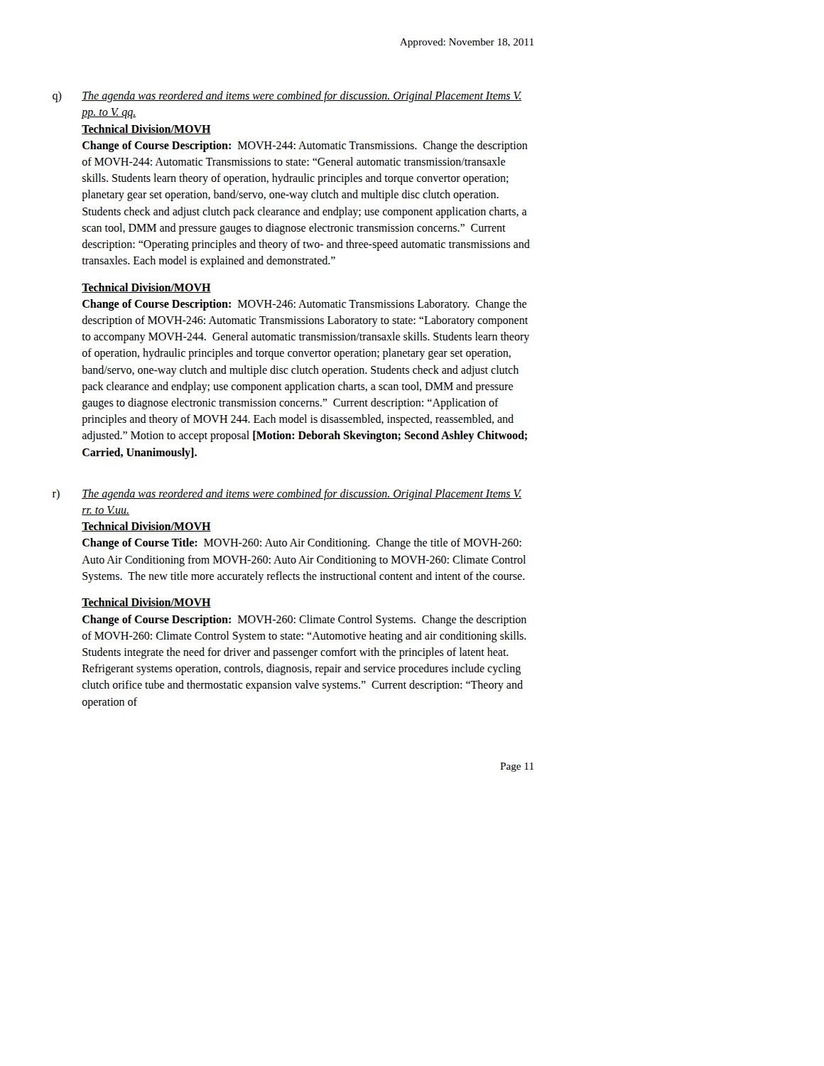Approved: November 18, 2011
q) The agenda was reordered and items were combined for discussion. Original Placement Items V. pp. to V. qq. Technical Division/MOVH
Change of Course Description: MOVH-244: Automatic Transmissions. Change the description of MOVH-244: Automatic Transmissions to state: “General automatic transmission/transaxle skills. Students learn theory of operation, hydraulic principles and torque convertor operation; planetary gear set operation, band/servo, one-way clutch and multiple disc clutch operation. Students check and adjust clutch pack clearance and endplay; use component application charts, a scan tool, DMM and pressure gauges to diagnose electronic transmission concerns.” Current description: “Operating principles and theory of two- and three-speed automatic transmissions and transaxles. Each model is explained and demonstrated.”
Technical Division/MOVH
Change of Course Description: MOVH-246: Automatic Transmissions Laboratory. Change the description of MOVH-246: Automatic Transmissions Laboratory to state: “Laboratory component to accompany MOVH-244. General automatic transmission/transaxle skills. Students learn theory of operation, hydraulic principles and torque convertor operation; planetary gear set operation, band/servo, one-way clutch and multiple disc clutch operation. Students check and adjust clutch pack clearance and endplay; use component application charts, a scan tool, DMM and pressure gauges to diagnose electronic transmission concerns.” Current description: “Application of principles and theory of MOVH 244. Each model is disassembled, inspected, reassembled, and adjusted.” Motion to accept proposal [Motion: Deborah Skevington; Second Ashley Chitwood; Carried, Unanimously].
r) The agenda was reordered and items were combined for discussion. Original Placement Items V. rr. to V.uu. Technical Division/MOVH
Change of Course Title: MOVH-260: Auto Air Conditioning. Change the title of MOVH-260: Auto Air Conditioning from MOVH-260: Auto Air Conditioning to MOVH-260: Climate Control Systems. The new title more accurately reflects the instructional content and intent of the course.
Technical Division/MOVH
Change of Course Description: MOVH-260: Climate Control Systems. Change the description of MOVH-260: Climate Control System to state: “Automotive heating and air conditioning skills. Students integrate the need for driver and passenger comfort with the principles of latent heat. Refrigerant systems operation, controls, diagnosis, repair and service procedures include cycling clutch orifice tube and thermostatic expansion valve systems.” Current description: “Theory and operation of
Page 11